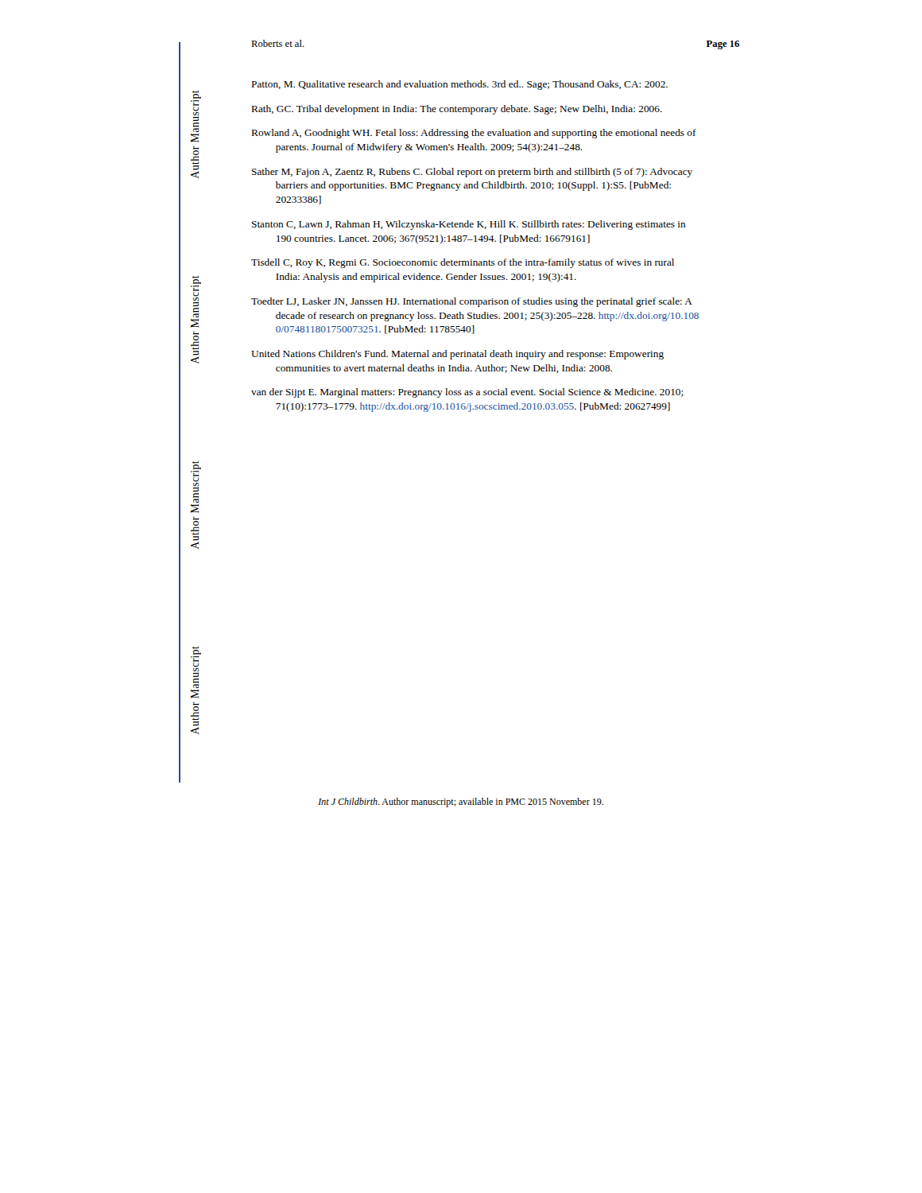Author Manuscript Author Manuscript Author Manuscript Author Manuscript
Roberts et al.
Page 16
Patton, M. Qualitative research and evaluation methods. 3rd ed.. Sage; Thousand Oaks, CA: 2002.
Rath, GC. Tribal development in India: The contemporary debate. Sage; New Delhi, India: 2006.
Rowland A, Goodnight WH. Fetal loss: Addressing the evaluation and supporting the emotional needs of parents. Journal of Midwifery & Women's Health. 2009; 54(3):241–248.
Sather M, Fajon A, Zaentz R, Rubens C. Global report on preterm birth and stillbirth (5 of 7): Advocacy barriers and opportunities. BMC Pregnancy and Childbirth. 2010; 10(Suppl. 1):S5. [PubMed: 20233386]
Stanton C, Lawn J, Rahman H, Wilczynska-Ketende K, Hill K. Stillbirth rates: Delivering estimates in 190 countries. Lancet. 2006; 367(9521):1487–1494. [PubMed: 16679161]
Tisdell C, Roy K, Regmi G. Socioeconomic determinants of the intra-family status of wives in rural India: Analysis and empirical evidence. Gender Issues. 2001; 19(3):41.
Toedter LJ, Lasker JN, Janssen HJ. International comparison of studies using the perinatal grief scale: A decade of research on pregnancy loss. Death Studies. 2001; 25(3):205–228. http://dx.doi.org/10.1080/074811801750073251. [PubMed: 11785540]
United Nations Children's Fund. Maternal and perinatal death inquiry and response: Empowering communities to avert maternal deaths in India. Author; New Delhi, India: 2008.
van der Sijpt E. Marginal matters: Pregnancy loss as a social event. Social Science & Medicine. 2010; 71(10):1773–1779. http://dx.doi.org/10.1016/j.socscimed.2010.03.055. [PubMed: 20627499]
Int J Childbirth. Author manuscript; available in PMC 2015 November 19.